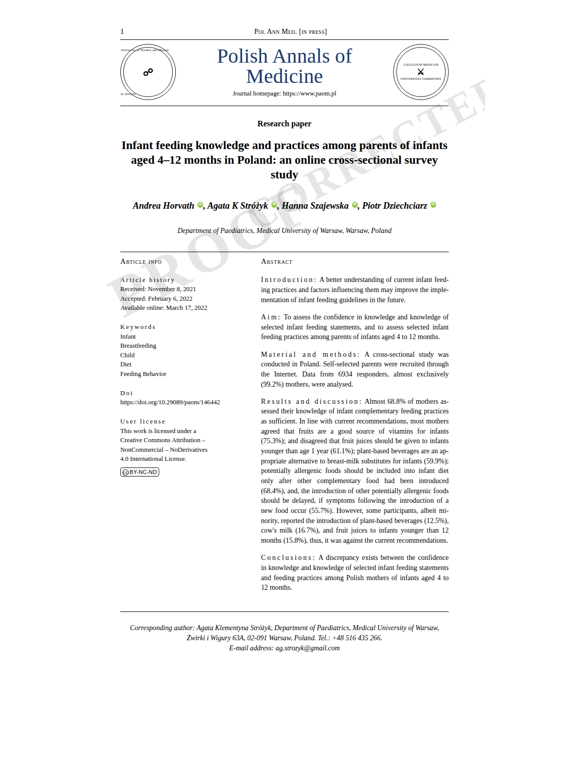Corrected
Proof
1 Pol Ann Med. [in press]
University of Warmia and Mazury
☍
in Olsztyn
Polish Annals of Medicine
Journal homepage: https://www.paom.pl
Collegium Medicum ⚔ Universitas Varmiensis
Research paper
Infant feeding knowledge and practices among parents of infants
aged 4–12 months in Poland: an online cross-sectional survey study
Andrea Horvath , Agata K Stróżyk , Hanna Szajewska , Piotr Dziechciarz
Department of Paediatrics, Medical University of Warsaw, Warsaw, Poland
Article info
Article history
Received: November 8, 2021
Accepted: February 6, 2022
Available online: March 17, 2022
Keywords
Infant
Breastfeeding
Child
Diet
Feeding Behavior
Doi
https://doi.org/10.29089/paom/146442
User license
This work is licensed under a
Creative Commons Attribution –
NonCommercial – NoDerivatives
4.0 International License.
cc BY-NC-ND
Abstract
Introduction: A better understanding of current infant feeding practices and factors influencing them may improve the implementation of infant feeding guidelines in the future.
Aim: To assess the confidence in knowledge and knowledge of selected infant feeding statements, and to assess selected infant feeding practices among parents of infants aged 4 to 12 months.
Material and methods: A cross-sectional study was conducted in Poland. Self-selected parents were recruited through the Internet. Data from 6934 responders, almost exclusively (99.2%) mothers, were analysed.
Results and discussion: Almost 68.8% of mothers assessed their knowledge of infant complementary feeding practices as sufficient. In line with current recommendations, most mothers agreed that fruits are a good source of vitamins for infants (75.3%); and disagreed that fruit juices should be given to infants younger than age 1 year (61.1%); plant-based beverages are an appropriate alternative to breast-milk substitutes for infants (59.9%); potentially allergenic foods should be included into infant diet only after other complementary food had been introduced (68.4%), and, the introduction of other potentially allergenic foods should be delayed, if symptoms following the introduction of a new food occur (55.7%). However, some participants, albeit minority, reported the introduction of plant-based beverages (12.5%), cow's milk (16.7%), and fruit juices to infants younger than 12 months (15.8%), thus, it was against the current recommendations.
Conclusions: A discrepancy exists between the confidence in knowledge and knowledge of selected infant feeding statements and feeding practices among Polish mothers of infants aged 4 to 12 months.
Corresponding author: Agata Klementyna Stróżyk, Department of Paediatrics, Medical University of Warsaw,
Żwirki i Wigury 63A, 02-091 Warsaw, Poland. Tel.: +48 516 435 266.
E-mail address: ag.strozyk@gmail.com